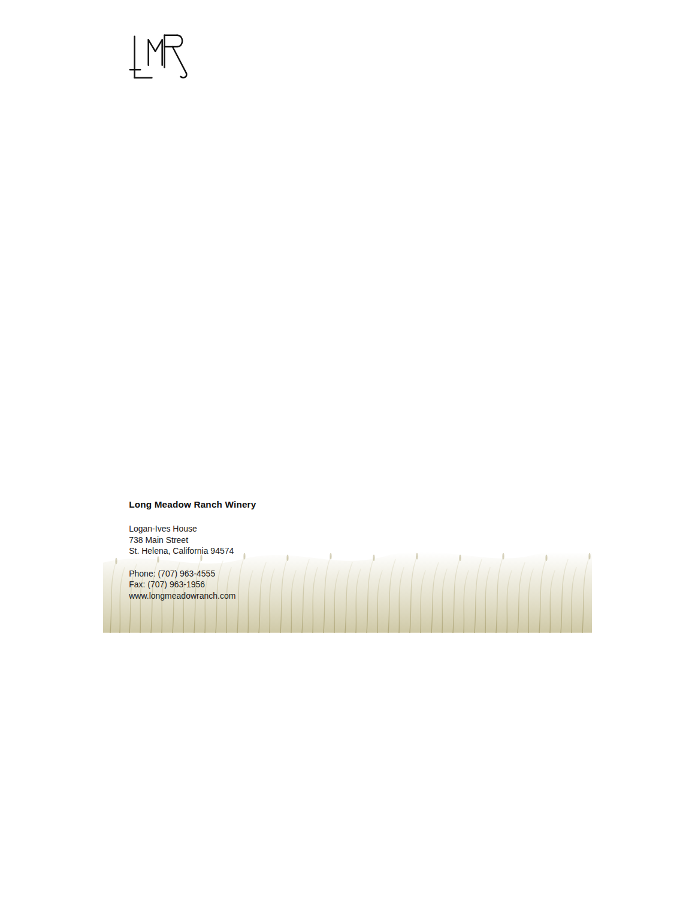Long Meadow Ranch Winery
Logan-Ives House
738 Main Street
St. Helena, California 94574
Phone: (707) 963-4555
Fax: (707) 963-1956
www.longmeadowranch.com